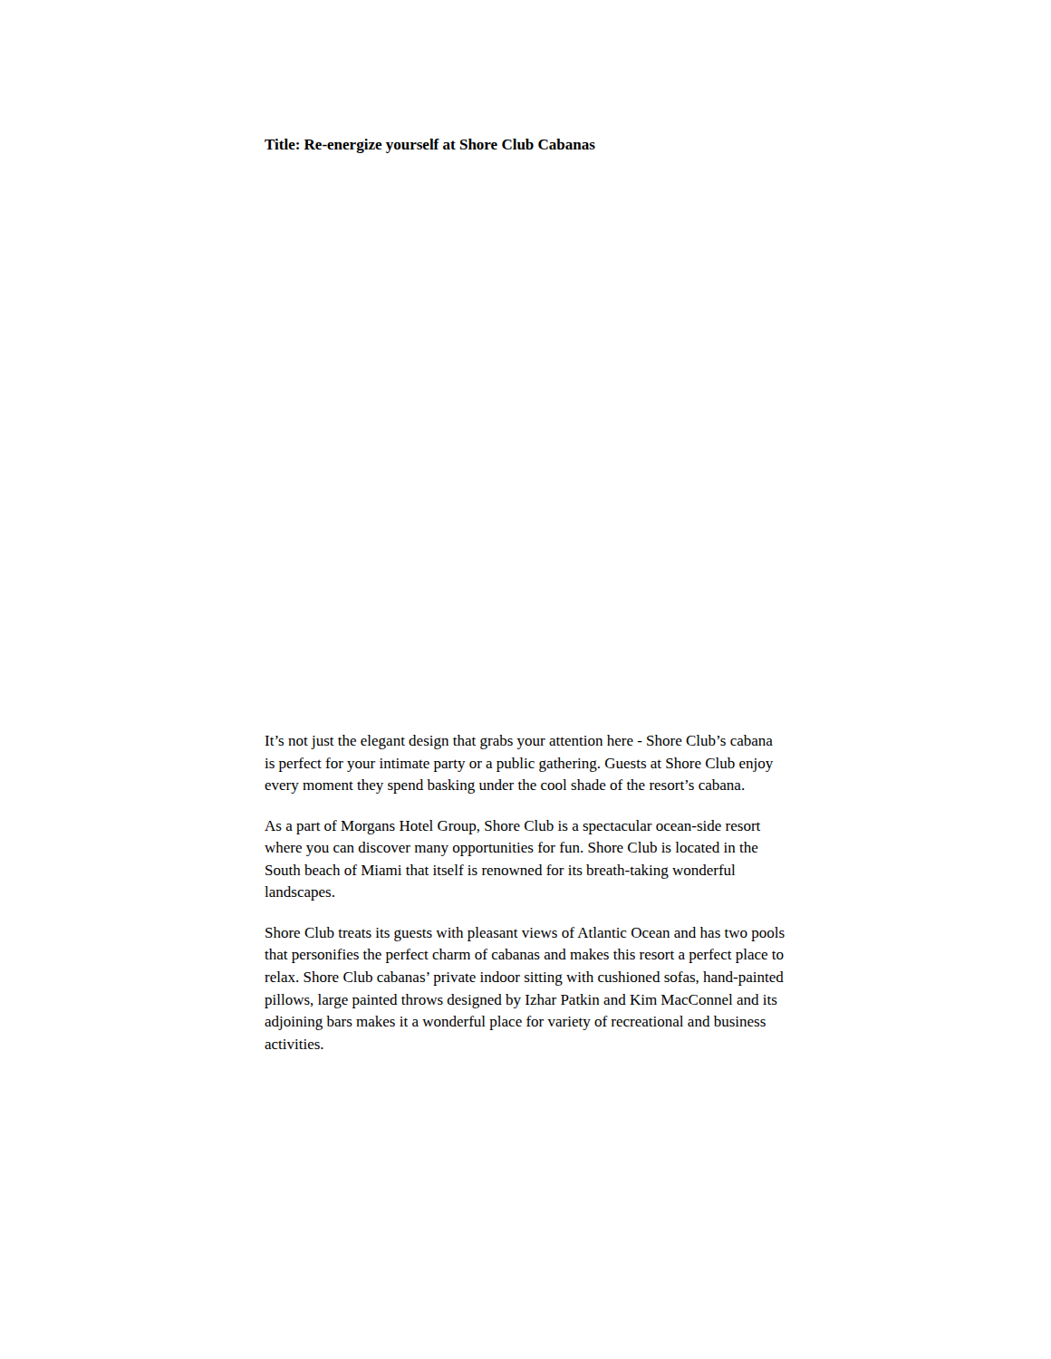Title: Re-energize yourself at Shore Club Cabanas
It’s not just the elegant design that grabs your attention here - Shore Club’s cabana is perfect for your intimate party or a public gathering. Guests at Shore Club enjoy every moment they spend basking under the cool shade of the resort’s cabana.
As a part of Morgans Hotel Group, Shore Club is a spectacular ocean-side resort where you can discover many opportunities for fun. Shore Club is located in the South beach of Miami that itself is renowned for its breath-taking wonderful landscapes.
Shore Club treats its guests with pleasant views of Atlantic Ocean and has two pools that personifies the perfect charm of cabanas and makes this resort a perfect place to relax. Shore Club cabanas’ private indoor sitting with cushioned sofas, hand-painted pillows, large painted throws designed by Izhar Patkin and Kim MacConnel and its adjoining bars makes it a wonderful place for variety of recreational and business activities.